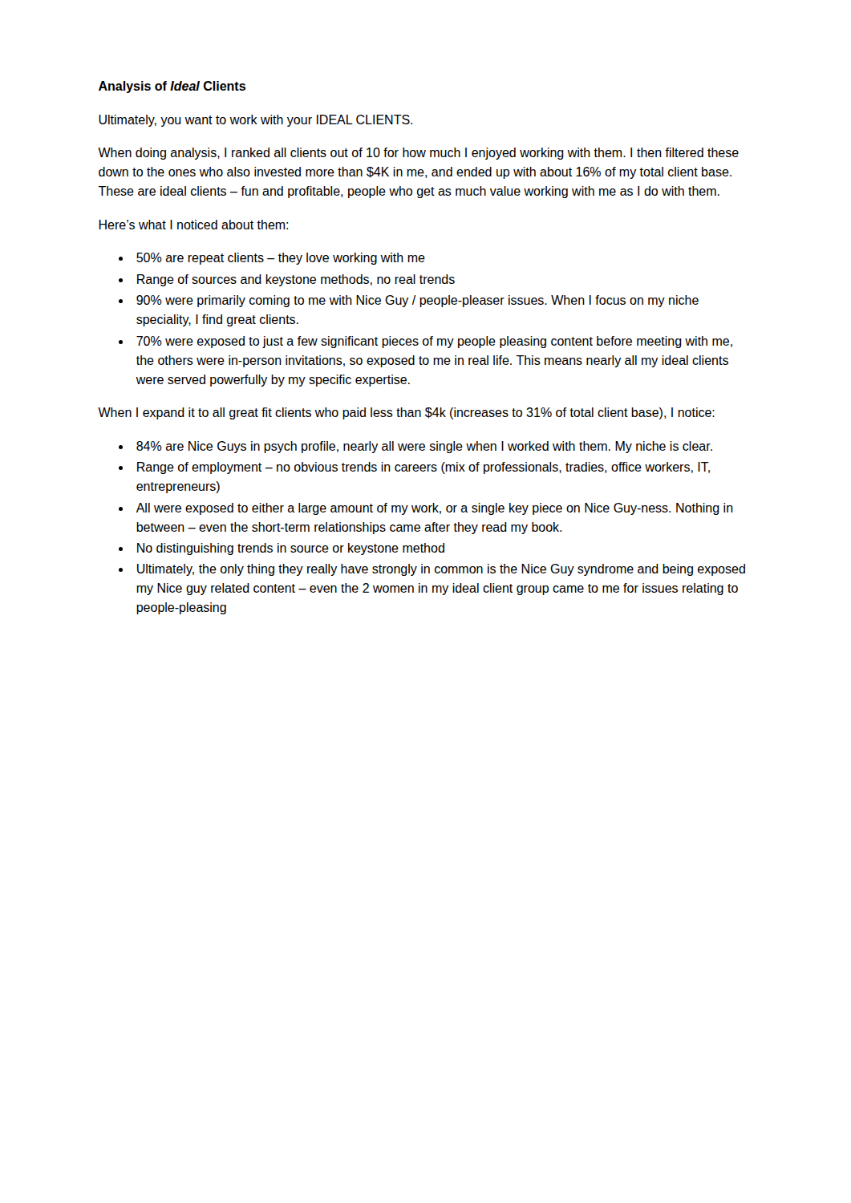Analysis of Ideal Clients
Ultimately, you want to work with your IDEAL CLIENTS.
When doing analysis, I ranked all clients out of 10 for how much I enjoyed working with them. I then filtered these down to the ones who also invested more than $4K in me, and ended up with about 16% of my total client base. These are ideal clients – fun and profitable, people who get as much value working with me as I do with them.
Here’s what I noticed about them:
50% are repeat clients – they love working with me
Range of sources and keystone methods, no real trends
90% were primarily coming to me with Nice Guy / people-pleaser issues. When I focus on my niche speciality, I find great clients.
70% were exposed to just a few significant pieces of my people pleasing content before meeting with me, the others were in-person invitations, so exposed to me in real life. This means nearly all my ideal clients were served powerfully by my specific expertise.
When I expand it to all great fit clients who paid less than $4k (increases to 31% of total client base), I notice:
84% are Nice Guys in psych profile, nearly all were single when I worked with them. My niche is clear.
Range of employment – no obvious trends in careers (mix of professionals, tradies, office workers, IT, entrepreneurs)
All were exposed to either a large amount of my work, or a single key piece on Nice Guy-ness. Nothing in between – even the short-term relationships came after they read my book.
No distinguishing trends in source or keystone method
Ultimately, the only thing they really have strongly in common is the Nice Guy syndrome and being exposed my Nice guy related content – even the 2 women in my ideal client group came to me for issues relating to people-pleasing